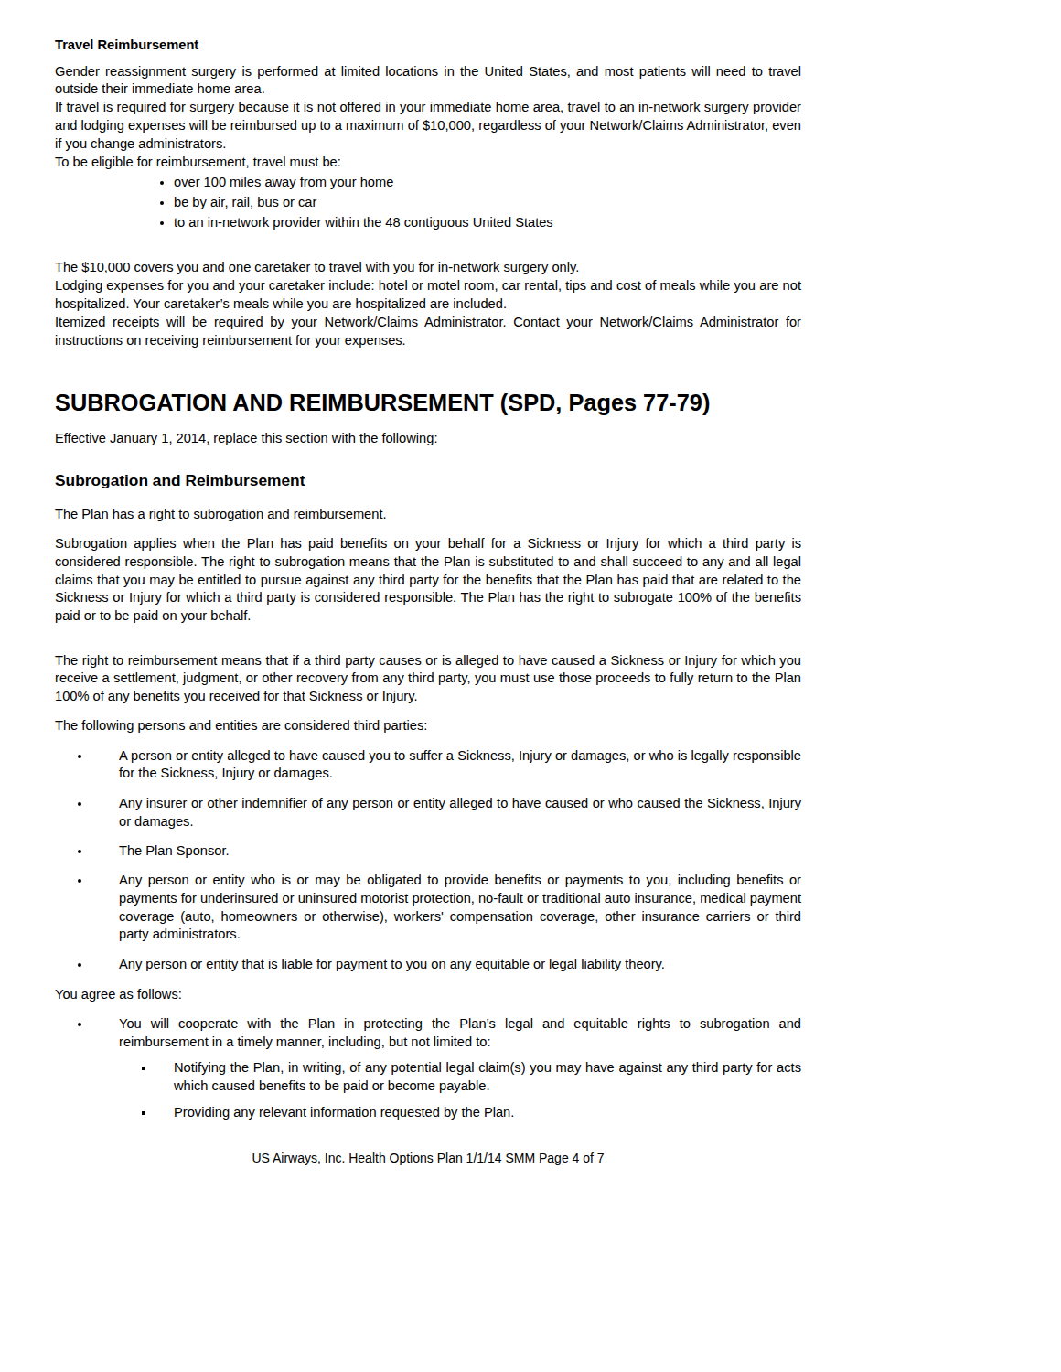Travel Reimbursement
Gender reassignment surgery is performed at limited locations in the United States, and most patients will need to travel outside their immediate home area.
If travel is required for surgery because it is not offered in your immediate home area, travel to an in-network surgery provider and lodging expenses will be reimbursed up to a maximum of $10,000, regardless of your Network/Claims Administrator, even if you change administrators.
To be eligible for reimbursement, travel must be:
over 100 miles away from your home
be by air, rail, bus or car
to an in-network provider within the 48 contiguous United States
The $10,000 covers you and one caretaker to travel with you for in-network surgery only.
Lodging expenses for you and your caretaker include: hotel or motel room, car rental, tips and cost of meals while you are not hospitalized. Your caretaker’s meals while you are hospitalized are included.
Itemized receipts will be required by your Network/Claims Administrator. Contact your Network/Claims Administrator for instructions on receiving reimbursement for your expenses.
SUBROGATION AND REIMBURSEMENT (SPD, Pages 77-79)
Effective January 1, 2014, replace this section with the following:
Subrogation and Reimbursement
The Plan has a right to subrogation and reimbursement.
Subrogation applies when the Plan has paid benefits on your behalf for a Sickness or Injury for which a third party is considered responsible. The right to subrogation means that the Plan is substituted to and shall succeed to any and all legal claims that you may be entitled to pursue against any third party for the benefits that the Plan has paid that are related to the Sickness or Injury for which a third party is considered responsible. The Plan has the right to subrogate 100% of the benefits paid or to be paid on your behalf.
The right to reimbursement means that if a third party causes or is alleged to have caused a Sickness or Injury for which you receive a settlement, judgment, or other recovery from any third party, you must use those proceeds to fully return to the Plan 100% of any benefits you received for that Sickness or Injury.
The following persons and entities are considered third parties:
A person or entity alleged to have caused you to suffer a Sickness, Injury or damages, or who is legally responsible for the Sickness, Injury or damages.
Any insurer or other indemnifier of any person or entity alleged to have caused or who caused the Sickness, Injury or damages.
The Plan Sponsor.
Any person or entity who is or may be obligated to provide benefits or payments to you, including benefits or payments for underinsured or uninsured motorist protection, no-fault or traditional auto insurance, medical payment coverage (auto, homeowners or otherwise), workers' compensation coverage, other insurance carriers or third party administrators.
Any person or entity that is liable for payment to you on any equitable or legal liability theory.
You agree as follows:
You will cooperate with the Plan in protecting the Plan’s legal and equitable rights to subrogation and reimbursement in a timely manner, including, but not limited to:
Notifying the Plan, in writing, of any potential legal claim(s) you may have against any third party for acts which caused benefits to be paid or become payable.
Providing any relevant information requested by the Plan.
US Airways, Inc. Health Options Plan 1/1/14 SMM Page 4 of 7